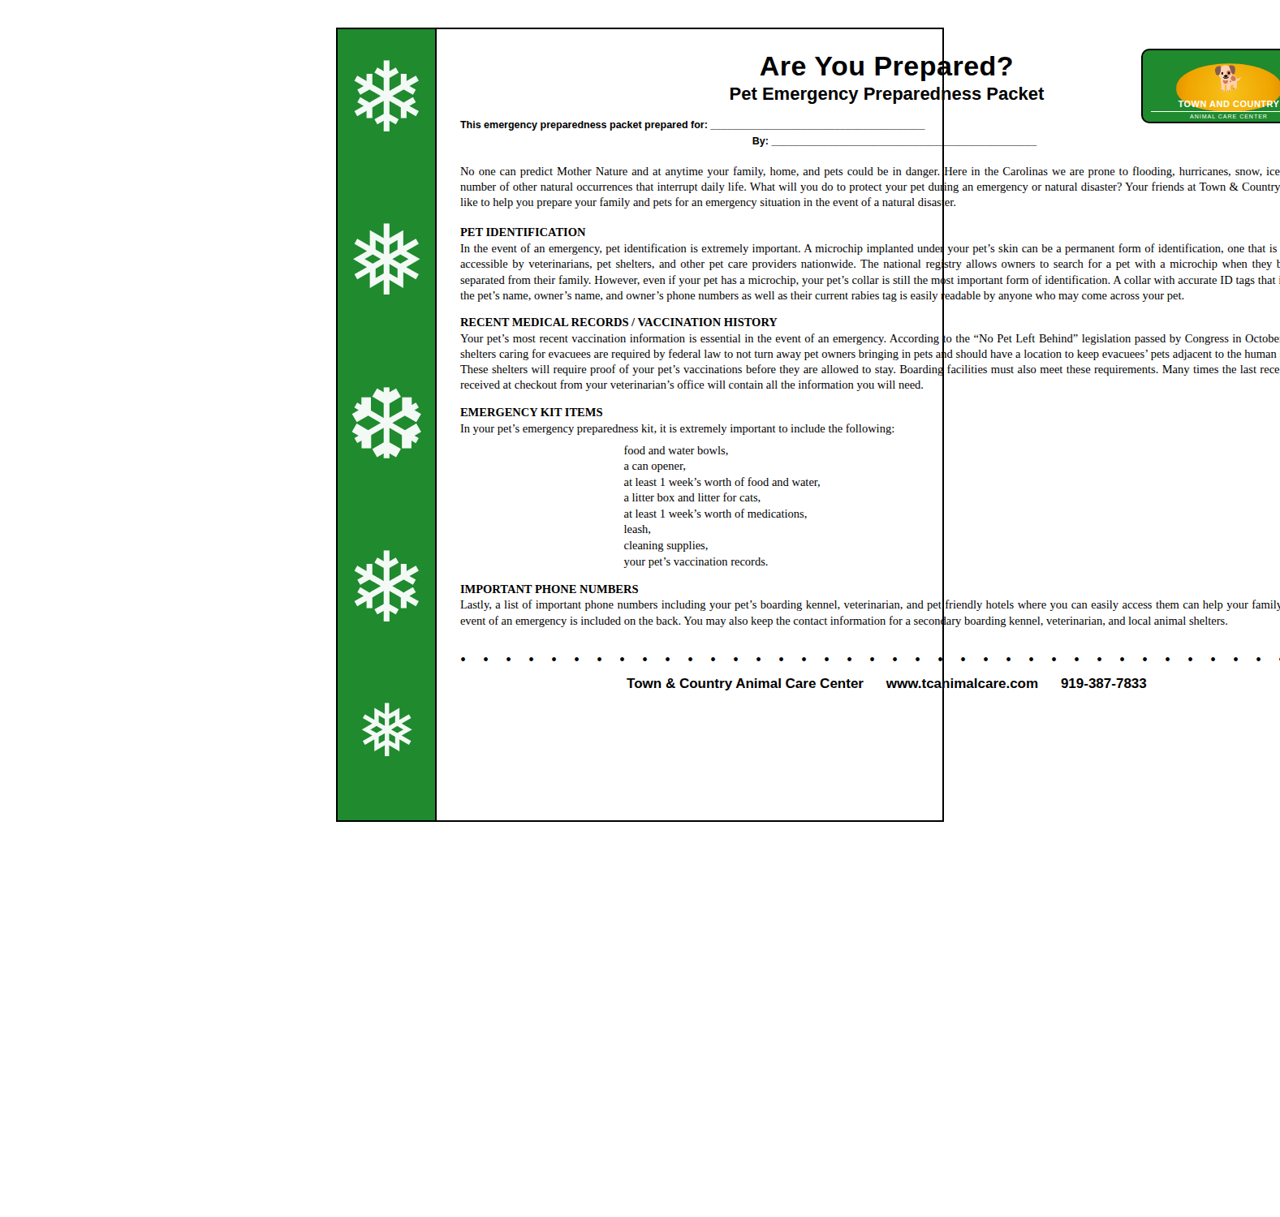❄
❅
❆
❄
❅
🐕
TOWN AND COUNTRY
ANIMAL CARE CENTER
Are You Prepared?
Pet Emergency Preparedness Packet
This emergency preparedness packet prepared for: ______________________________________ By: _______________________________________________
No one can predict Mother Nature and at anytime your family, home, and pets could be in danger. Here in the Carolinas we are prone to flooding, hurricanes, snow, ice, and a number of other natural occurrences that interrupt daily life. What will you do to protect your pet during an emergency or natural disaster? Your friends at Town & Country would like to help you prepare your family and pets for an emergency situation in the event of a natural disaster.
PET IDENTIFICATION
In the event of an emergency, pet identification is extremely important. A microchip implanted under your pet’s skin can be a permanent form of identification, one that is readily accessible by veterinarians, pet shelters, and other pet care providers nationwide. The national registry allows owners to search for a pet with a microchip when they become separated from their family. However, even if your pet has a microchip, your pet’s collar is still the most important form of identification. A collar with accurate ID tags that include the pet’s name, owner’s name, and owner’s phone numbers as well as their current rabies tag is easily readable by anyone who may come across your pet.
RECENT MEDICAL RECORDS / VACCINATION HISTORY
Your pet’s most recent vaccination information is essential in the event of an emergency. According to the “No Pet Left Behind” legislation passed by Congress in October 2006, shelters caring for evacuees are required by federal law to not turn away pet owners bringing in pets and should have a location to keep evacuees’ pets adjacent to the human shelter. These shelters will require proof of your pet’s vaccinations before they are allowed to stay. Boarding facilities must also meet these requirements. Many times the last receipt you received at checkout from your veterinarian’s office will contain all the information you will need.
EMERGENCY KIT ITEMS
In your pet’s emergency preparedness kit, it is extremely important to include the following:
food and water bowls,
a can opener,
at least 1 week’s worth of food and water,
a litter box and litter for cats,
at least 1 week’s worth of medications,
leash,
cleaning supplies,
your pet’s vaccination records.
IMPORTANT PHONE NUMBERS
Lastly, a list of important phone numbers including your pet’s boarding kennel, veterinarian, and pet friendly hotels where you can easily access them can help your family in the event of an emergency is included on the back. You may also keep the contact information for a secondary boarding kennel, veterinarian, and local animal shelters.
• • • • • • • • • • • • • • • • • • • • • • • • • • • • • • • • • • • • • •
Town & Country Animal Care Center www.tcanimalcare.com 919-387-7833